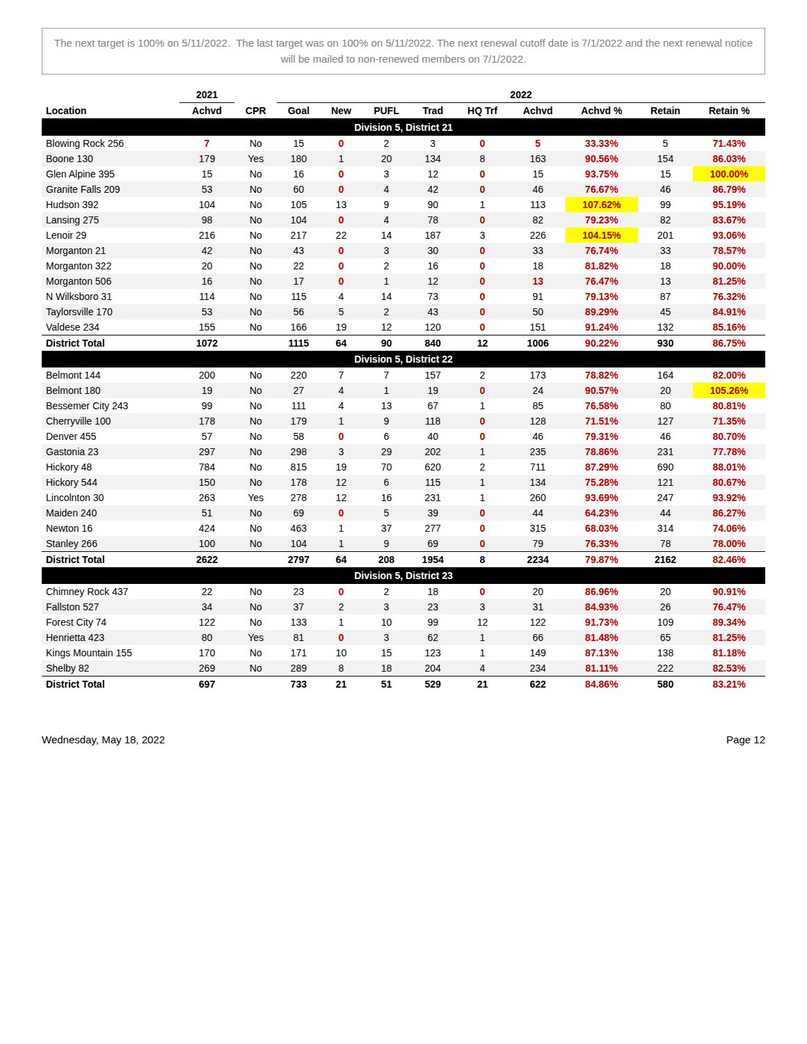The next target is 100% on 5/11/2022. The last target was on 100% on 5/11/2022. The next renewal cutoff date is 7/1/2022 and the next renewal notice will be mailed to non-renewed members on 7/1/2022.
| | 2021 | | 2022 |
| --- | --- | --- | --- |
| Location | Achvd | CPR | Goal | New | PUFL | Trad | HQ Trf | Achvd | Achvd % | Retain | Retain % |
| Division 5, District 21 |
| Blowing Rock 256 | 7 | No | 15 | 0 | 2 | 3 | 0 | 5 | 33.33% | 5 | 71.43% |
| Boone 130 | 179 | Yes | 180 | 1 | 20 | 134 | 8 | 163 | 90.56% | 154 | 86.03% |
| Glen Alpine 395 | 15 | No | 16 | 0 | 3 | 12 | 0 | 15 | 93.75% | 15 | 100.00% |
| Granite Falls 209 | 53 | No | 60 | 0 | 4 | 42 | 0 | 46 | 76.67% | 46 | 86.79% |
| Hudson 392 | 104 | No | 105 | 13 | 9 | 90 | 1 | 113 | 107.62% | 99 | 95.19% |
| Lansing 275 | 98 | No | 104 | 0 | 4 | 78 | 0 | 82 | 79.23% | 82 | 83.67% |
| Lenoir 29 | 216 | No | 217 | 22 | 14 | 187 | 3 | 226 | 104.15% | 201 | 93.06% |
| Morganton 21 | 42 | No | 43 | 0 | 3 | 30 | 0 | 33 | 76.74% | 33 | 78.57% |
| Morganton 322 | 20 | No | 22 | 0 | 2 | 16 | 0 | 18 | 81.82% | 18 | 90.00% |
| Morganton 506 | 16 | No | 17 | 0 | 1 | 12 | 0 | 13 | 76.47% | 13 | 81.25% |
| N Wilksboro 31 | 114 | No | 115 | 4 | 14 | 73 | 0 | 91 | 79.13% | 87 | 76.32% |
| Taylorsville 170 | 53 | No | 56 | 5 | 2 | 43 | 0 | 50 | 89.29% | 45 | 84.91% |
| Valdese 234 | 155 | No | 166 | 19 | 12 | 120 | 0 | 151 | 91.24% | 132 | 85.16% |
| District Total | 1072 | | 1115 | 64 | 90 | 840 | 12 | 1006 | 90.22% | 930 | 86.75% |
| Division 5, District 22 |
| Belmont 144 | 200 | No | 220 | 7 | 7 | 157 | 2 | 173 | 78.82% | 164 | 82.00% |
| Belmont 180 | 19 | No | 27 | 4 | 1 | 19 | 0 | 24 | 90.57% | 20 | 105.26% |
| Bessemer City 243 | 99 | No | 111 | 4 | 13 | 67 | 1 | 85 | 76.58% | 80 | 80.81% |
| Cherryville 100 | 178 | No | 179 | 1 | 9 | 118 | 0 | 128 | 71.51% | 127 | 71.35% |
| Denver 455 | 57 | No | 58 | 0 | 6 | 40 | 0 | 46 | 79.31% | 46 | 80.70% |
| Gastonia 23 | 297 | No | 298 | 3 | 29 | 202 | 1 | 235 | 78.86% | 231 | 77.78% |
| Hickory 48 | 784 | No | 815 | 19 | 70 | 620 | 2 | 711 | 87.29% | 690 | 88.01% |
| Hickory 544 | 150 | No | 178 | 12 | 6 | 115 | 1 | 134 | 75.28% | 121 | 80.67% |
| Lincolnton 30 | 263 | Yes | 278 | 12 | 16 | 231 | 1 | 260 | 93.69% | 247 | 93.92% |
| Maiden 240 | 51 | No | 69 | 0 | 5 | 39 | 0 | 44 | 64.23% | 44 | 86.27% |
| Newton 16 | 424 | No | 463 | 1 | 37 | 277 | 0 | 315 | 68.03% | 314 | 74.06% |
| Stanley 266 | 100 | No | 104 | 1 | 9 | 69 | 0 | 79 | 76.33% | 78 | 78.00% |
| District Total | 2622 | | 2797 | 64 | 208 | 1954 | 8 | 2234 | 79.87% | 2162 | 82.46% |
| Division 5, District 23 |
| Chimney Rock 437 | 22 | No | 23 | 0 | 2 | 18 | 0 | 20 | 86.96% | 20 | 90.91% |
| Fallston 527 | 34 | No | 37 | 2 | 3 | 23 | 3 | 31 | 84.93% | 26 | 76.47% |
| Forest City 74 | 122 | No | 133 | 1 | 10 | 99 | 12 | 122 | 91.73% | 109 | 89.34% |
| Henrietta 423 | 80 | Yes | 81 | 0 | 3 | 62 | 1 | 66 | 81.48% | 65 | 81.25% |
| Kings Mountain 155 | 170 | No | 171 | 10 | 15 | 123 | 1 | 149 | 87.13% | 138 | 81.18% |
| Shelby 82 | 269 | No | 289 | 8 | 18 | 204 | 4 | 234 | 81.11% | 222 | 82.53% |
| District Total | 697 | | 733 | 21 | 51 | 529 | 21 | 622 | 84.86% | 580 | 83.21% |
Wednesday, May 18, 2022
Page 12